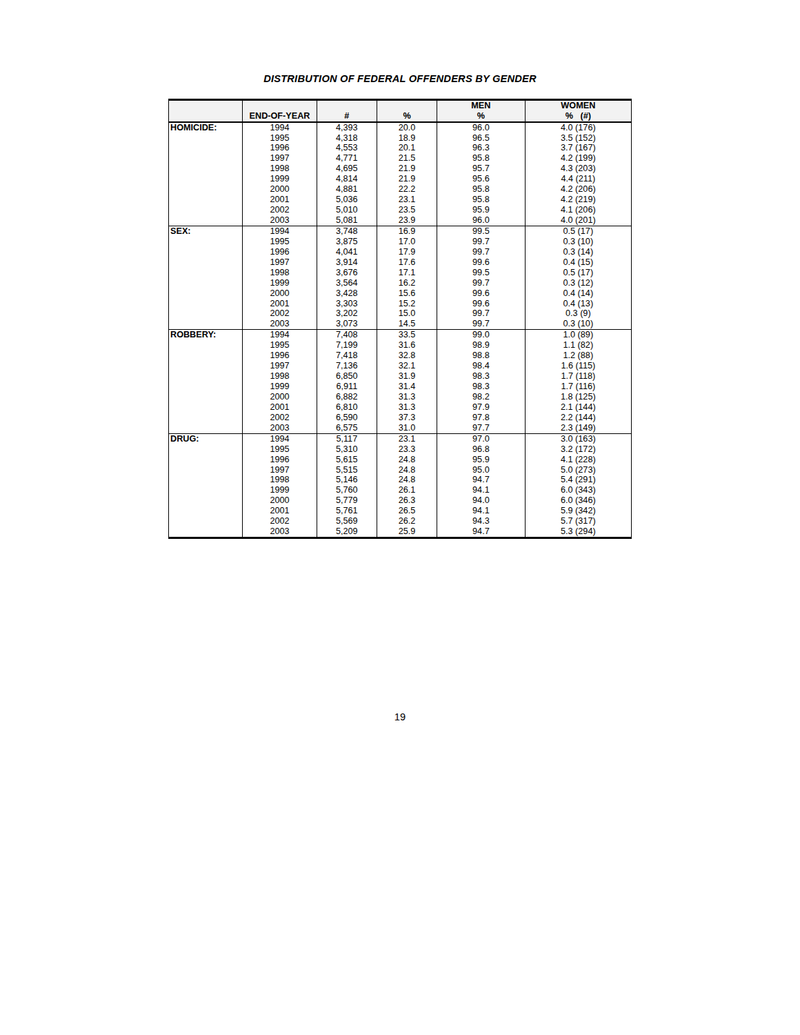DISTRIBUTION OF FEDERAL OFFENDERS BY GENDER
| | END-OF-YEAR | # | % | MEN % | WOMEN % (#) |
| --- | --- | --- | --- | --- | --- |
| HOMICIDE: | 1994 | 4,393 | 20.0 | 96.0 | 4.0 (176) |
| | 1995 | 4,318 | 18.9 | 96.5 | 3.5 (152) |
| | 1996 | 4,553 | 20.1 | 96.3 | 3.7 (167) |
| | 1997 | 4,771 | 21.5 | 95.8 | 4.2 (199) |
| | 1998 | 4,695 | 21.9 | 95.7 | 4.3 (203) |
| | 1999 | 4,814 | 21.9 | 95.6 | 4.4 (211) |
| | 2000 | 4,881 | 22.2 | 95.8 | 4.2 (206) |
| | 2001 | 5,036 | 23.1 | 95.8 | 4.2 (219) |
| | 2002 | 5,010 | 23.5 | 95.9 | 4.1 (206) |
| | 2003 | 5,081 | 23.9 | 96.0 | 4.0 (201) |
| SEX: | 1994 | 3,748 | 16.9 | 99.5 | 0.5 (17) |
| | 1995 | 3,875 | 17.0 | 99.7 | 0.3 (10) |
| | 1996 | 4,041 | 17.9 | 99.7 | 0.3 (14) |
| | 1997 | 3,914 | 17.6 | 99.6 | 0.4 (15) |
| | 1998 | 3,676 | 17.1 | 99.5 | 0.5 (17) |
| | 1999 | 3,564 | 16.2 | 99.7 | 0.3 (12) |
| | 2000 | 3,428 | 15.6 | 99.6 | 0.4 (14) |
| | 2001 | 3,303 | 15.2 | 99.6 | 0.4 (13) |
| | 2002 | 3,202 | 15.0 | 99.7 | 0.3 (9) |
| | 2003 | 3,073 | 14.5 | 99.7 | 0.3 (10) |
| ROBBERY: | 1994 | 7,408 | 33.5 | 99.0 | 1.0 (89) |
| | 1995 | 7,199 | 31.6 | 98.9 | 1.1 (82) |
| | 1996 | 7,418 | 32.8 | 98.8 | 1.2 (88) |
| | 1997 | 7,136 | 32.1 | 98.4 | 1.6 (115) |
| | 1998 | 6,850 | 31.9 | 98.3 | 1.7 (118) |
| | 1999 | 6,911 | 31.4 | 98.3 | 1.7 (116) |
| | 2000 | 6,882 | 31.3 | 98.2 | 1.8 (125) |
| | 2001 | 6,810 | 31.3 | 97.9 | 2.1 (144) |
| | 2002 | 6,590 | 37.3 | 97.8 | 2.2 (144) |
| | 2003 | 6,575 | 31.0 | 97.7 | 2.3 (149) |
| DRUG: | 1994 | 5,117 | 23.1 | 97.0 | 3.0 (163) |
| | 1995 | 5,310 | 23.3 | 96.8 | 3.2 (172) |
| | 1996 | 5,615 | 24.8 | 95.9 | 4.1 (228) |
| | 1997 | 5,515 | 24.8 | 95.0 | 5.0 (273) |
| | 1998 | 5,146 | 24.8 | 94.7 | 5.4 (291) |
| | 1999 | 5,760 | 26.1 | 94.1 | 6.0 (343) |
| | 2000 | 5,779 | 26.3 | 94.0 | 6.0 (346) |
| | 2001 | 5,761 | 26.5 | 94.1 | 5.9 (342) |
| | 2002 | 5,569 | 26.2 | 94.3 | 5.7 (317) |
| | 2003 | 5,209 | 25.9 | 94.7 | 5.3 (294) |
19